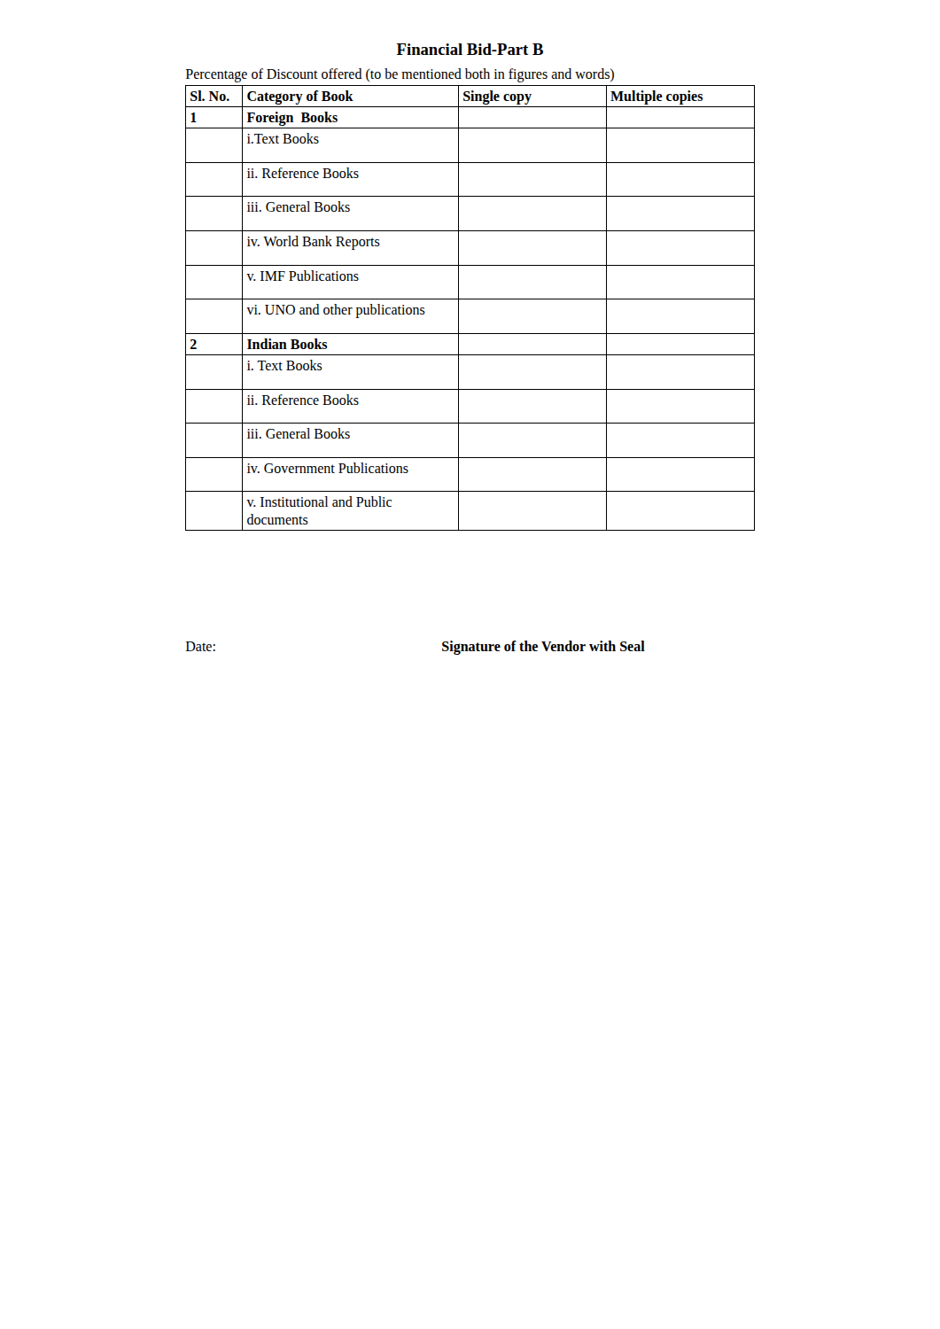Financial Bid-Part B
Percentage of Discount offered (to be mentioned both in figures and words)
| Sl. No. | Category of Book | Single copy | Multiple copies |
| --- | --- | --- | --- |
| 1 | Foreign Books | | |
| | i.Text Books | | |
| | ii. Reference Books | | |
| | iii. General Books | | |
| | iv. World Bank Reports | | |
| | v. IMF Publications | | |
| | vi. UNO and other publications | | |
| 2 | Indian Books | | |
| | i. Text Books | | |
| | ii. Reference Books | | |
| | iii. General Books | | |
| | iv. Government Publications | | |
| | v. Institutional and Public documents | | |
Date:
Signature of the Vendor with Seal